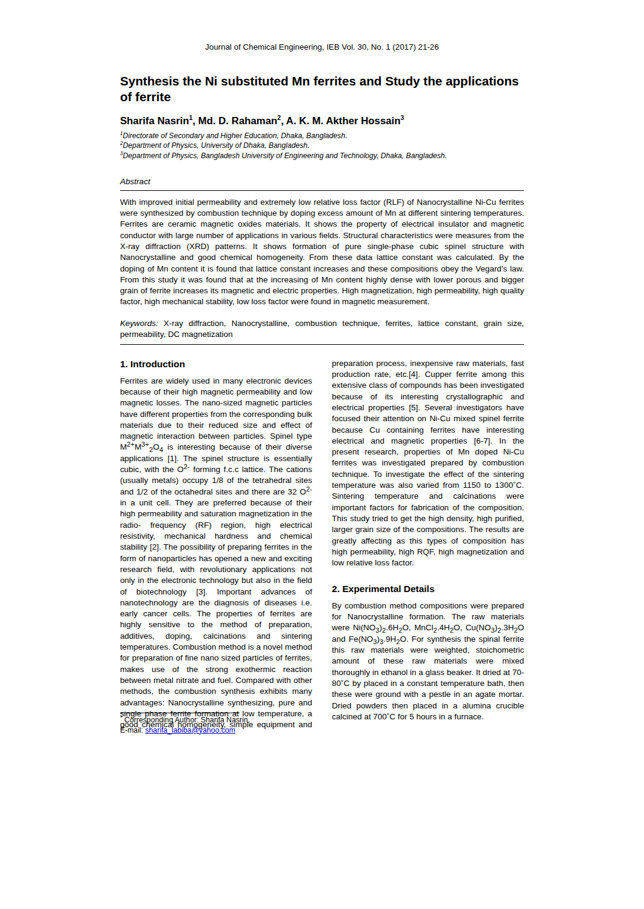Journal of Chemical Engineering, IEB Vol. 30, No. 1 (2017) 21-26
Synthesis the Ni substituted Mn ferrites and Study the applications of ferrite
Sharifa Nasrin1, Md. D. Rahaman2, A. K. M. Akther Hossain3
1Directorate of Secondary and Higher Education, Dhaka, Bangladesh.
2Department of Physics, University of Dhaka, Bangladesh.
3Department of Physics, Bangladesh University of Engineering and Technology, Dhaka, Bangladesh.
Abstract
With improved initial permeability and extremely low relative loss factor (RLF) of Nanocrystalline Ni-Cu ferrites were synthesized by combustion technique by doping excess amount of Mn at different sintering temperatures. Ferrites are ceramic magnetic oxides materials. It shows the property of electrical insulator and magnetic conductor with large number of applications in various fields. Structural characteristics were measures from the X-ray diffraction (XRD) patterns. It shows formation of pure single-phase cubic spinel structure with Nanocrystalline and good chemical homogeneity. From these data lattice constant was calculated. By the doping of Mn content it is found that lattice constant increases and these compositions obey the Vegard’s law. From this study it was found that at the increasing of Mn content highly dense with lower porous and bigger grain of ferrite increases its magnetic and electric properties. High magnetization, high permeability, high quality factor, high mechanical stability, low loss factor were found in magnetic measurement.
Keywords: X-ray diffraction, Nanocrystalline, combustion technique, ferrites, lattice constant, grain size, permeability, DC magnetization
1. Introduction
Ferrites are widely used in many electronic devices because of their high magnetic permeability and low magnetic losses. The nano-sized magnetic particles have different properties from the corresponding bulk materials due to their reduced size and effect of magnetic interaction between particles. Spinel type M2+M3+2O4 is interesting because of their diverse applications [1]. The spinel structure is essentially cubic, with the O2- forming f.c.c lattice. The cations (usually metals) occupy 1/8 of the tetrahedral sites and 1/2 of the octahedral sites and there are 32 O2- in a unit cell. They are preferred because of their high permeability and saturation magnetization in the radio- frequency (RF) region, high electrical resistivity, mechanical hardness and chemical stability [2]. The possibility of preparing ferrites in the form of nanoparticles has opened a new and exciting research field, with revolutionary applications not only in the electronic technology but also in the field of biotechnology [3]. Important advances of nanotechnology are the diagnosis of diseases i.e. early cancer cells. The properties of ferrites are highly sensitive to the method of preparation, additives, doping, calcinations and sintering temperatures. Combustion method is a novel method for preparation of fine nano sized particles of ferrites, makes use of the strong exothermic reaction between metal nitrate and fuel. Compared with other methods, the combustion synthesis exhibits many advantages: Nanocrystalline synthesizing, pure and single phase ferrite formation at low temperature, a good chemical homogeneity, simple equipment and preparation process, inexpensive raw materials, fast production rate, etc.[4]. Cupper ferrite among this extensive class of compounds has been investigated because of its interesting crystallographic and electrical properties [5]. Several investigators have focused their attention on Ni-Cu mixed spinel ferrite because Cu containing ferrites have interesting electrical and magnetic properties [6-7]. In the present research, properties of Mn doped Ni-Cu ferrites was investigated prepared by combustion technique. To investigate the effect of the sintering temperature was also varied from 1150 to 1300˚C. Sintering temperature and calcinations were important factors for fabrication of the composition. This study tried to get the high density, high purified, larger grain size of the compositions. The results are greatly affecting as this types of composition has high permeability, high RQF, high magnetization and low relative loss factor.
2. Experimental Details
By combustion method compositions were prepared for Nanocrystalline formation. The raw materials were Ni(NO3)2.6H2O, MnCl2.4H2O, Cu(NO3)2.3H2O and Fe(NO3)3.9H2O. For synthesis the spinal ferrite this raw materials were weighted, stoichometric amount of these raw materials were mixed thoroughly in ethanol in a glass beaker. It dried at 70-80˚C by placed in a constant temperature bath, then these were ground with a pestle in an agate mortar. Dried powders then placed in a alumina crucible calcined at 700˚C for 5 hours in a furnace.
* Corresponding Author: Sharifa Nasrin,
E-mail: sharifa_labiba@yahoo.com